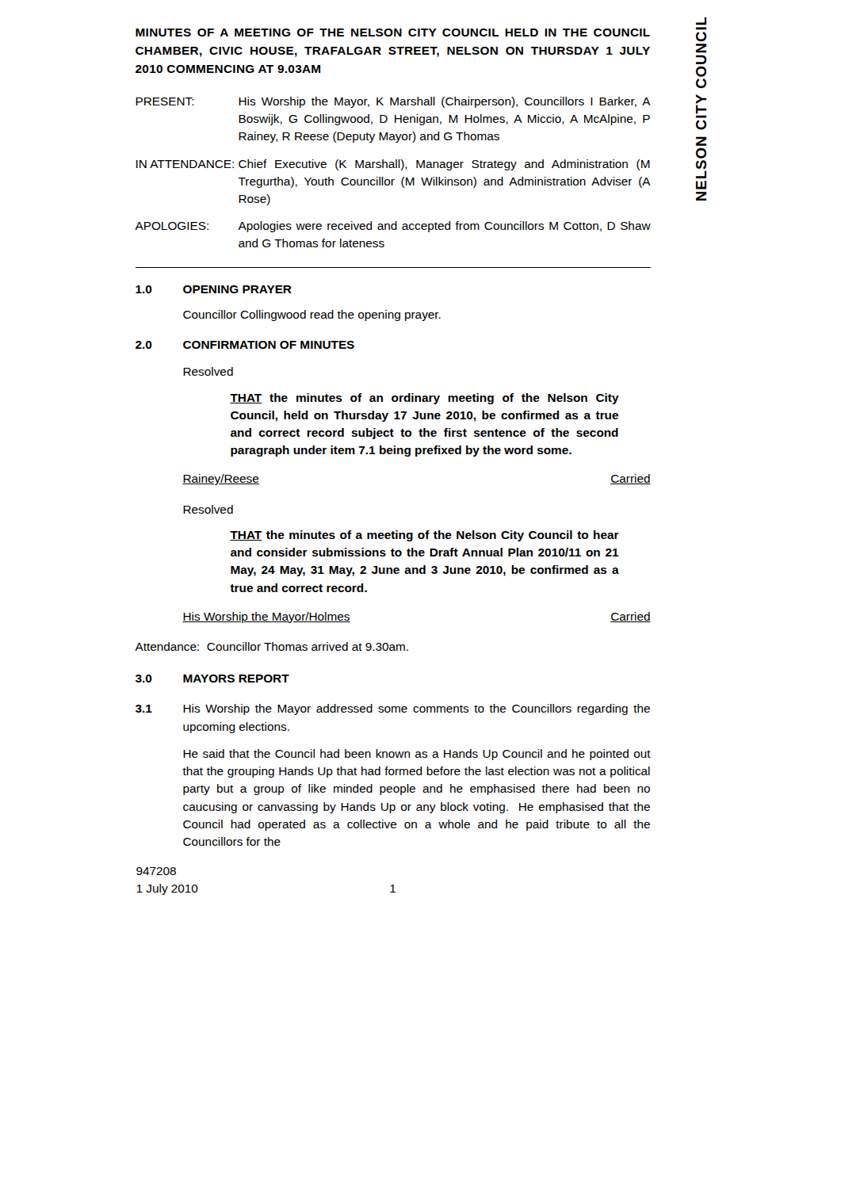NELSON CITY COUNCIL
Minutes of a meeting of the Nelson City Council held in the Council Chamber, Civic House, Trafalgar Street, Nelson on Thursday 1 July 2010 commencing at 9.03am
| PRESENT: | His Worship the Mayor, K Marshall (Chairperson), Councillors I Barker, A Boswijk, G Collingwood, D Henigan, M Holmes, A Miccio, A McAlpine, P Rainey, R Reese (Deputy Mayor) and G Thomas |
| IN ATTENDANCE: | Chief Executive (K Marshall), Manager Strategy and Administration (M Tregurtha), Youth Councillor (M Wilkinson) and Administration Adviser (A Rose) |
| APOLOGIES: | Apologies were received and accepted from Councillors M Cotton, D Shaw and G Thomas for lateness |
1.0 Opening Prayer
Councillor Collingwood read the opening prayer.
2.0 Confirmation of Minutes
Resolved
THAT the minutes of an ordinary meeting of the Nelson City Council, held on Thursday 17 June 2010, be confirmed as a true and correct record subject to the first sentence of the second paragraph under item 7.1 being prefixed by the word some.
Rainey/Reese Carried
Resolved
THAT the minutes of a meeting of the Nelson City Council to hear and consider submissions to the Draft Annual Plan 2010/11 on 21 May, 24 May, 31 May, 2 June and 3 June 2010, be confirmed as a true and correct record.
His Worship the Mayor/Holmes Carried
Attendance: Councillor Thomas arrived at 9.30am.
3.0 Mayors Report
3.1 His Worship the Mayor addressed some comments to the Councillors regarding the upcoming elections.
He said that the Council had been known as a Hands Up Council and he pointed out that the grouping Hands Up that had formed before the last election was not a political party but a group of like minded people and he emphasised there had been no caucusing or canvassing by Hands Up or any block voting. He emphasised that the Council had operated as a collective on a whole and he paid tribute to all the Councillors for the
| 947208 1 July 2010 | 1 | |